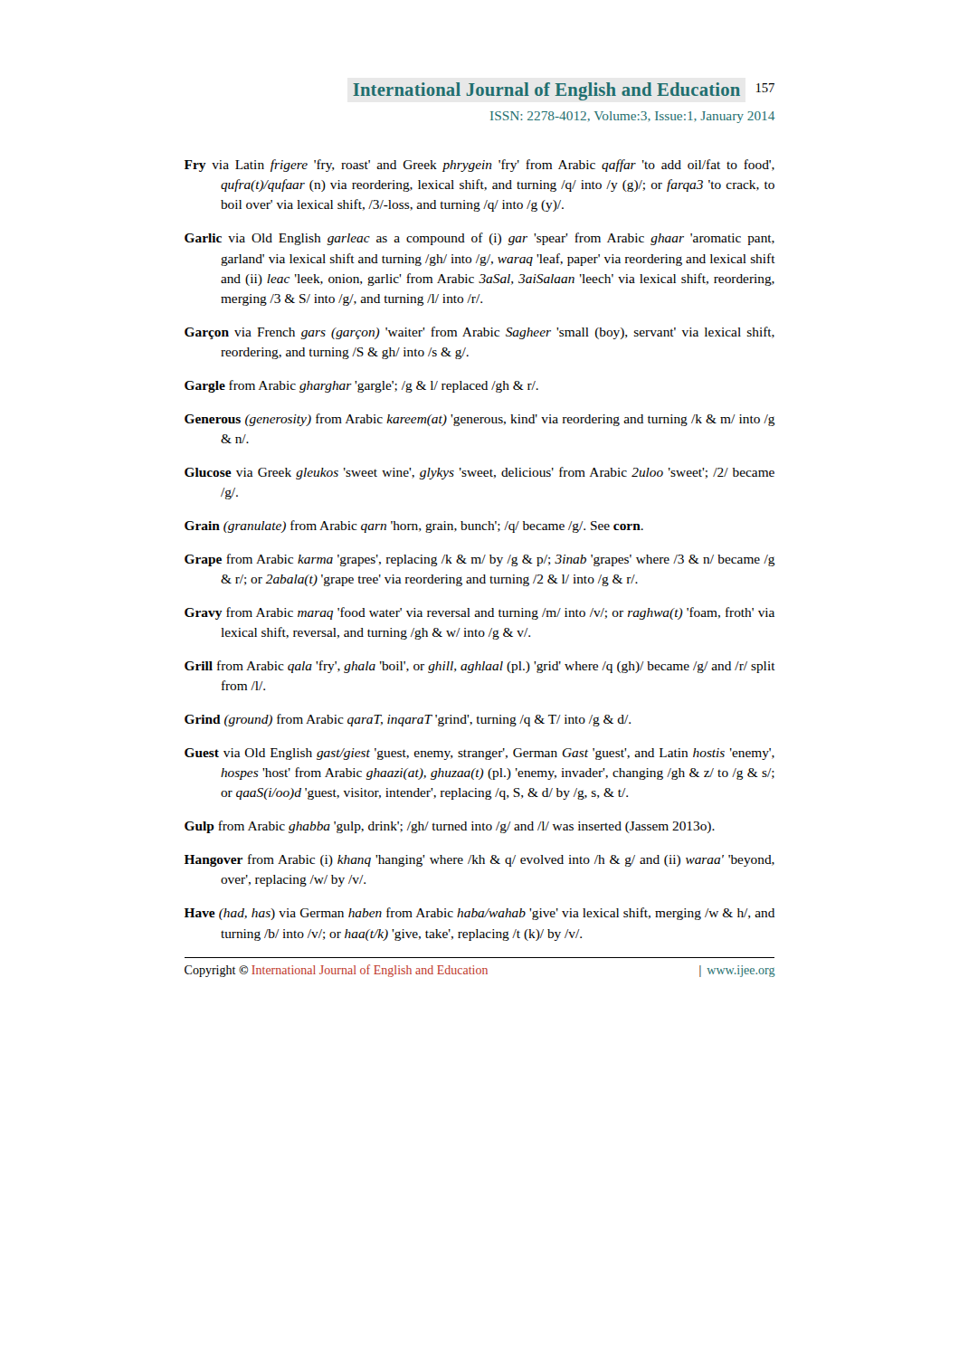International Journal of English and Education 157
ISSN: 2278-4012, Volume:3, Issue:1, January 2014
Fry via Latin frigere 'fry, roast' and Greek phrygein 'fry' from Arabic qaffar 'to add oil/fat to food', qufra(t)/qufaar (n) via reordering, lexical shift, and turning /q/ into /y (g)/; or farqa3 'to crack, to boil over' via lexical shift, /3/-loss, and turning /q/ into /g (y)/.
Garlic via Old English garleac as a compound of (i) gar 'spear' from Arabic ghaar 'aromatic pant, garland' via lexical shift and turning /gh/ into /g/, waraq 'leaf, paper' via reordering and lexical shift and (ii) leac 'leek, onion, garlic' from Arabic 3aSal, 3aiSalaan 'leech' via lexical shift, reordering, merging /3 & S/ into /g/, and turning /l/ into /r/.
Garçon via French gars (garçon) 'waiter' from Arabic Sagheer 'small (boy), servant' via lexical shift, reordering, and turning /S & gh/ into /s & g/.
Gargle from Arabic gharghar 'gargle'; /g & l/ replaced /gh & r/.
Generous (generosity) from Arabic kareem(at) 'generous, kind' via reordering and turning /k & m/ into /g & n/.
Glucose via Greek gleukos 'sweet wine', glykys 'sweet, delicious' from Arabic 2uloo 'sweet'; /2/ became /g/.
Grain (granulate) from Arabic qarn 'horn, grain, bunch'; /q/ became /g/. See corn.
Grape from Arabic karma 'grapes', replacing /k & m/ by /g & p/; 3inab 'grapes' where /3 & n/ became /g & r/; or 2abala(t) 'grape tree' via reordering and turning /2 & l/ into /g & r/.
Gravy from Arabic maraq 'food water' via reversal and turning /m/ into /v/; or raghwa(t) 'foam, froth' via lexical shift, reversal, and turning /gh & w/ into /g & v/.
Grill from Arabic qala 'fry', ghala 'boil', or ghill, aghlaal (pl.) 'grid' where /q (gh)/ became /g/ and /r/ split from /l/.
Grind (ground) from Arabic qaraT, inqaraT 'grind', turning /q & T/ into /g & d/.
Guest via Old English gast/giest 'guest, enemy, stranger', German Gast 'guest', and Latin hostis 'enemy', hospes 'host' from Arabic ghaazi(at), ghuzaa(t) (pl.) 'enemy, invader', changing /gh & z/ to /g & s/; or qaaS(i/oo)d 'guest, visitor, intender', replacing /q, S, & d/ by /g, s, & t/.
Gulp from Arabic ghabba 'gulp, drink'; /gh/ turned into /g/ and /l/ was inserted (Jassem 2013o).
Hangover from Arabic (i) khanq 'hanging' where /kh & q/ evolved into /h & g/ and (ii) waraa' 'beyond, over', replacing /w/ by /v/.
Have (had, has) via German haben from Arabic haba/wahab 'give' via lexical shift, merging /w & h/, and turning /b/ into /v/; or haa(t/k) 'give, take', replacing /t (k)/ by /v/.
Copyright © International Journal of English and Education
|www.ijee.org